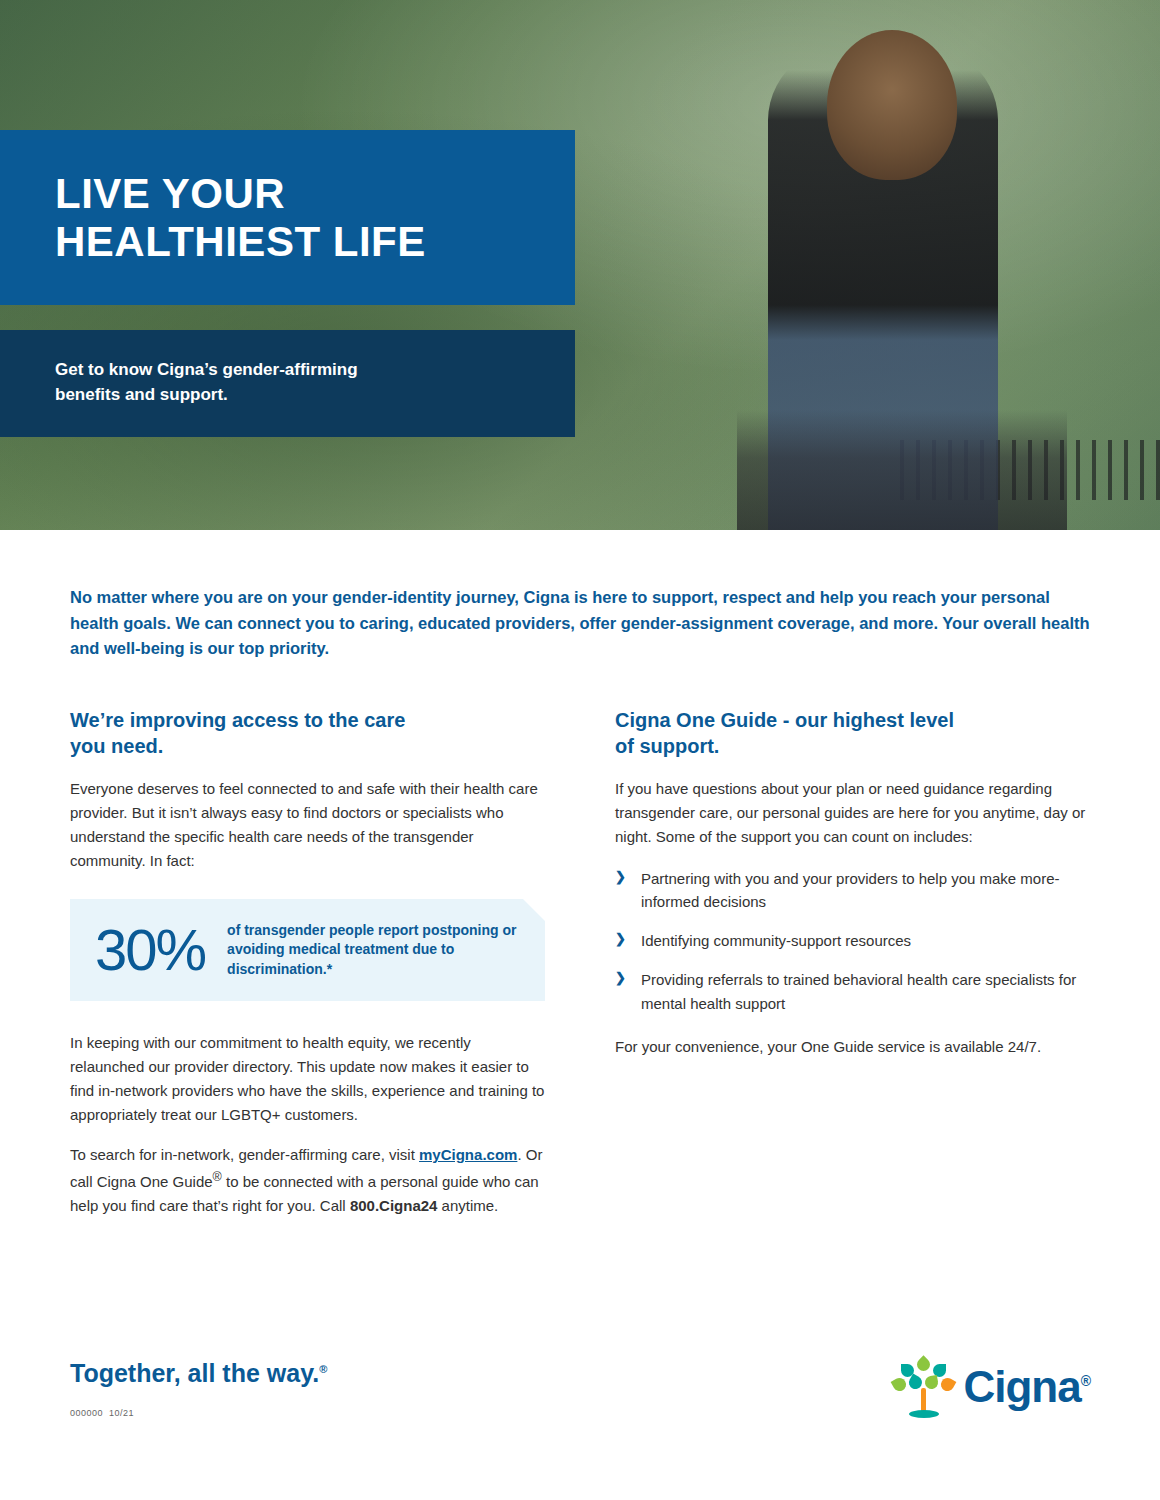LIVE YOUR
HEALTHIEST LIFE
Get to know Cigna’s gender-affirming
benefits and support.
No matter where you are on your gender-identity journey, Cigna is here to support, respect and help you reach your personal health goals. We can connect you to caring, educated providers, offer gender-assignment coverage, and more. Your overall health and well-being is our top priority.
We’re improving access to the care
you need.
Everyone deserves to feel connected to and safe with their health care provider. But it isn’t always easy to find doctors or specialists who understand the specific health care needs of the transgender community. In fact:
30%
of transgender people report postponing or avoiding medical treatment due to discrimination.*
In keeping with our commitment to health equity, we recently relaunched our provider directory. This update now makes it easier to find in-network providers who have the skills, experience and training to appropriately treat our LGBTQ+ customers.
To search for in-network, gender-affirming care, visit myCigna.com. Or call Cigna One Guide® to be connected with a personal guide who can help you find care that’s right for you. Call 800.Cigna24 anytime.
Cigna One Guide - our highest level
of support.
If you have questions about your plan or need guidance regarding transgender care, our personal guides are here for you anytime, day or night. Some of the support you can count on includes:
Partnering with you and your providers to help you make more-informed decisions
Identifying community-support resources
Providing referrals to trained behavioral health care specialists for mental health support
For your convenience, your One Guide service is available 24/7.
Together, all the way.®
000000 10/21
Cigna®